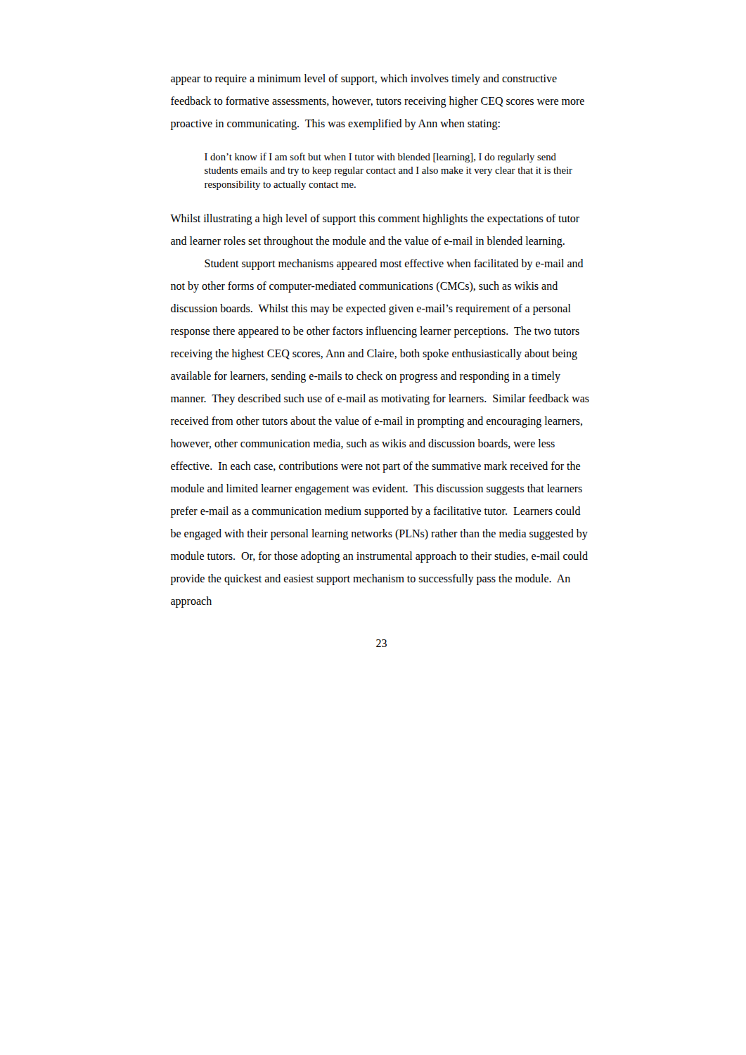appear to require a minimum level of support, which involves timely and constructive feedback to formative assessments, however, tutors receiving higher CEQ scores were more proactive in communicating. This was exemplified by Ann when stating:
I don’t know if I am soft but when I tutor with blended [learning], I do regularly send students emails and try to keep regular contact and I also make it very clear that it is their responsibility to actually contact me.
Whilst illustrating a high level of support this comment highlights the expectations of tutor and learner roles set throughout the module and the value of e-mail in blended learning.
Student support mechanisms appeared most effective when facilitated by e-mail and not by other forms of computer-mediated communications (CMCs), such as wikis and discussion boards. Whilst this may be expected given e-mail’s requirement of a personal response there appeared to be other factors influencing learner perceptions. The two tutors receiving the highest CEQ scores, Ann and Claire, both spoke enthusiastically about being available for learners, sending e-mails to check on progress and responding in a timely manner. They described such use of e-mail as motivating for learners. Similar feedback was received from other tutors about the value of e-mail in prompting and encouraging learners, however, other communication media, such as wikis and discussion boards, were less effective. In each case, contributions were not part of the summative mark received for the module and limited learner engagement was evident. This discussion suggests that learners prefer e-mail as a communication medium supported by a facilitative tutor. Learners could be engaged with their personal learning networks (PLNs) rather than the media suggested by module tutors. Or, for those adopting an instrumental approach to their studies, e-mail could provide the quickest and easiest support mechanism to successfully pass the module. An approach
23